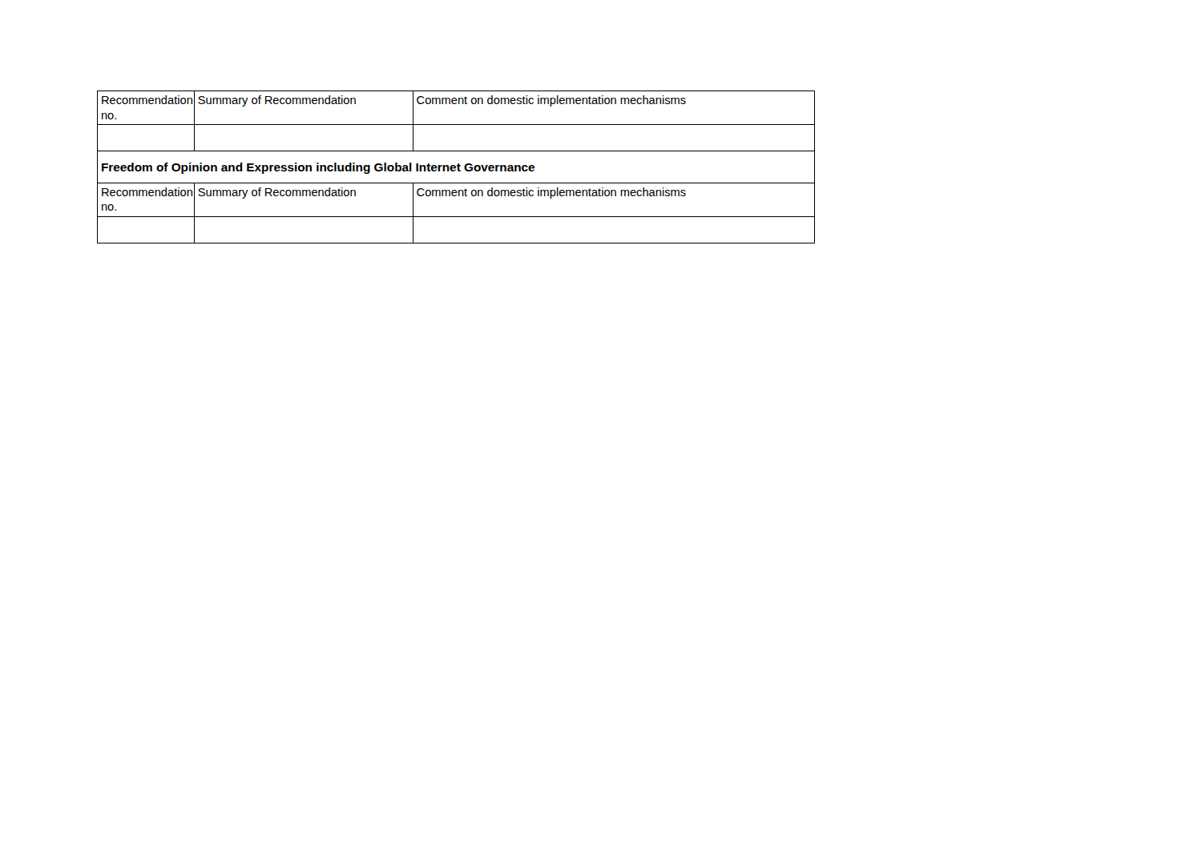| Recommendation no. | Summary of Recommendation | Comment on domestic implementation mechanisms |
| Freedom of Opinion and Expression including Global Internet Governance |
| Recommendation no. | Summary of Recommendation | Comment on domestic implementation mechanisms |